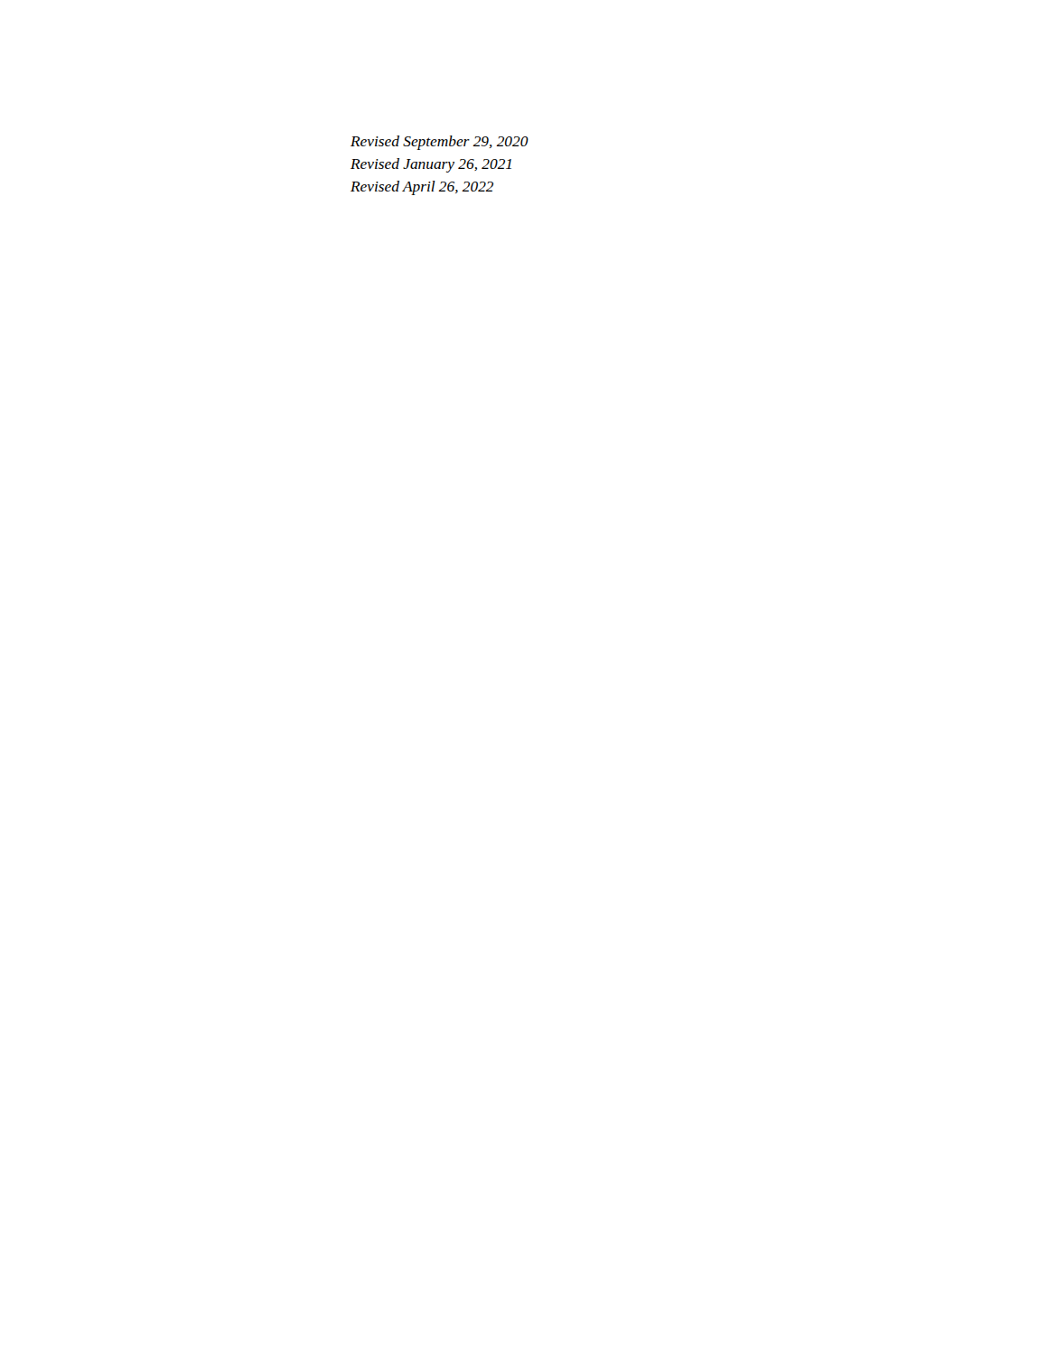Revised September 29, 2020
Revised January 26, 2021
Revised April 26, 2022